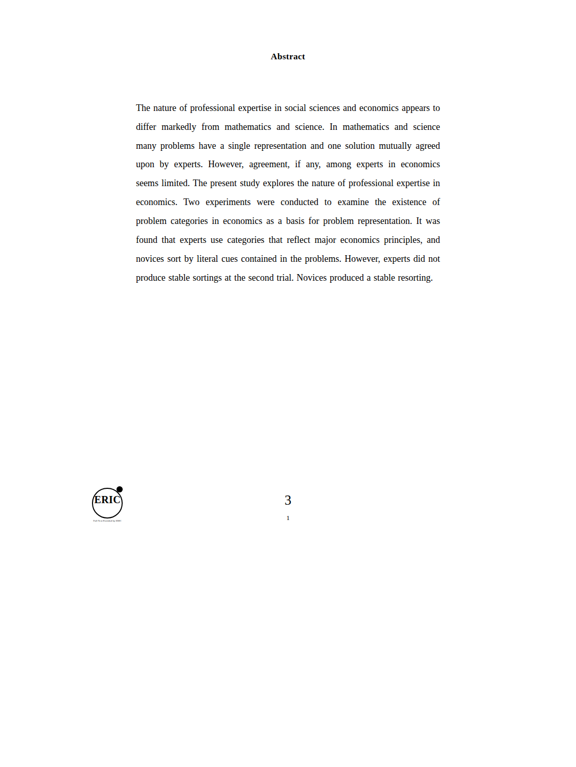Abstract
The nature of professional expertise in social sciences and economics appears to differ markedly from mathematics and science. In mathematics and science many problems have a single representation and one solution mutually agreed upon by experts. However, agreement, if any, among experts in economics seems limited. The present study explores the nature of professional expertise in economics. Two experiments were conducted to examine the existence of problem categories in economics as a basis for problem representation. It was found that experts use categories that reflect major economics principles, and novices sort by literal cues contained in the problems. However, experts did not produce stable sortings at the second trial. Novices produced a stable resorting.
ERIC
Full Text Provided by ERIC
3
1